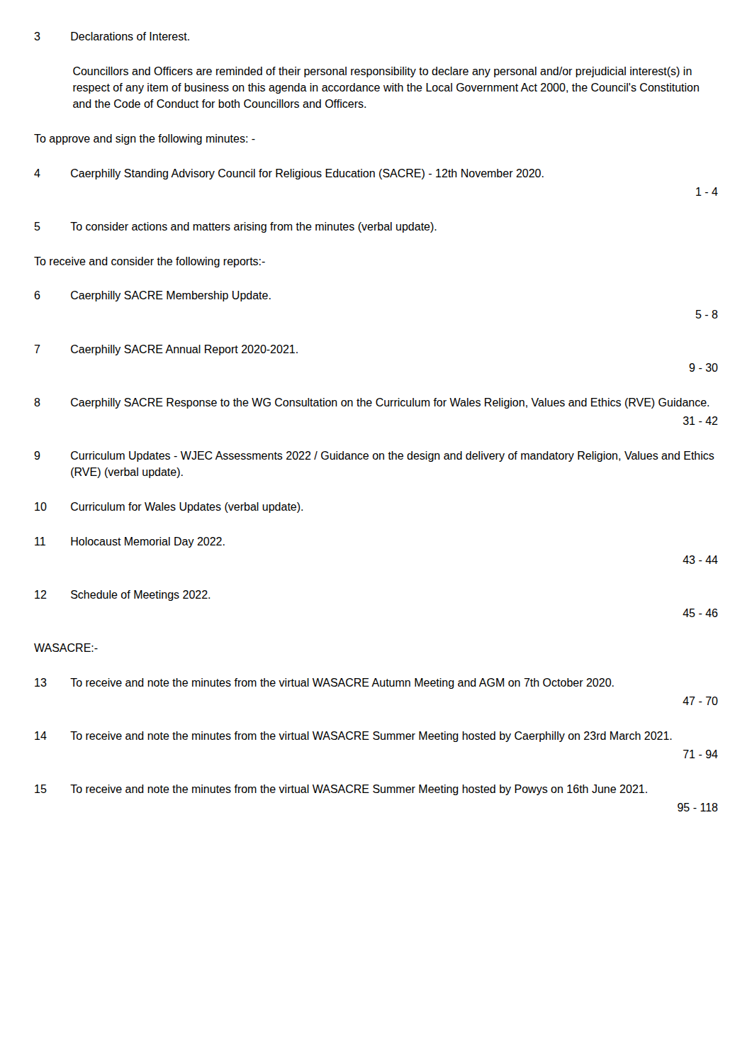3
Declarations of Interest.
Councillors and Officers are reminded of their personal responsibility to declare any personal and/or prejudicial interest(s) in respect of any item of business on this agenda in accordance with the Local Government Act 2000, the Council's Constitution and the Code of Conduct for both Councillors and Officers.
To approve and sign the following minutes: -
4
Caerphilly Standing Advisory Council for Religious Education (SACRE) - 12th November 2020.
1 - 4
5
To consider actions and matters arising from the minutes (verbal update).
To receive and consider the following reports:-
6
Caerphilly SACRE Membership Update.
5 - 8
7
Caerphilly SACRE Annual Report 2020-2021.
9 - 30
8
Caerphilly SACRE Response to the WG Consultation on the Curriculum for Wales Religion, Values and Ethics (RVE) Guidance.
31 - 42
9
Curriculum Updates - WJEC Assessments 2022 / Guidance on the design and delivery of mandatory Religion, Values and Ethics (RVE) (verbal update).
10
Curriculum for Wales Updates (verbal update).
11
Holocaust Memorial Day 2022.
43 - 44
12
Schedule of Meetings 2022.
45 - 46
WASACRE:-
13
To receive and note the minutes from the virtual WASACRE Autumn Meeting and AGM on 7th October 2020.
47 - 70
14
To receive and note the minutes from the virtual WASACRE Summer Meeting hosted by Caerphilly on 23rd March 2021.
71 - 94
15
To receive and note the minutes from the virtual WASACRE Summer Meeting hosted by Powys on 16th June 2021.
95 - 118